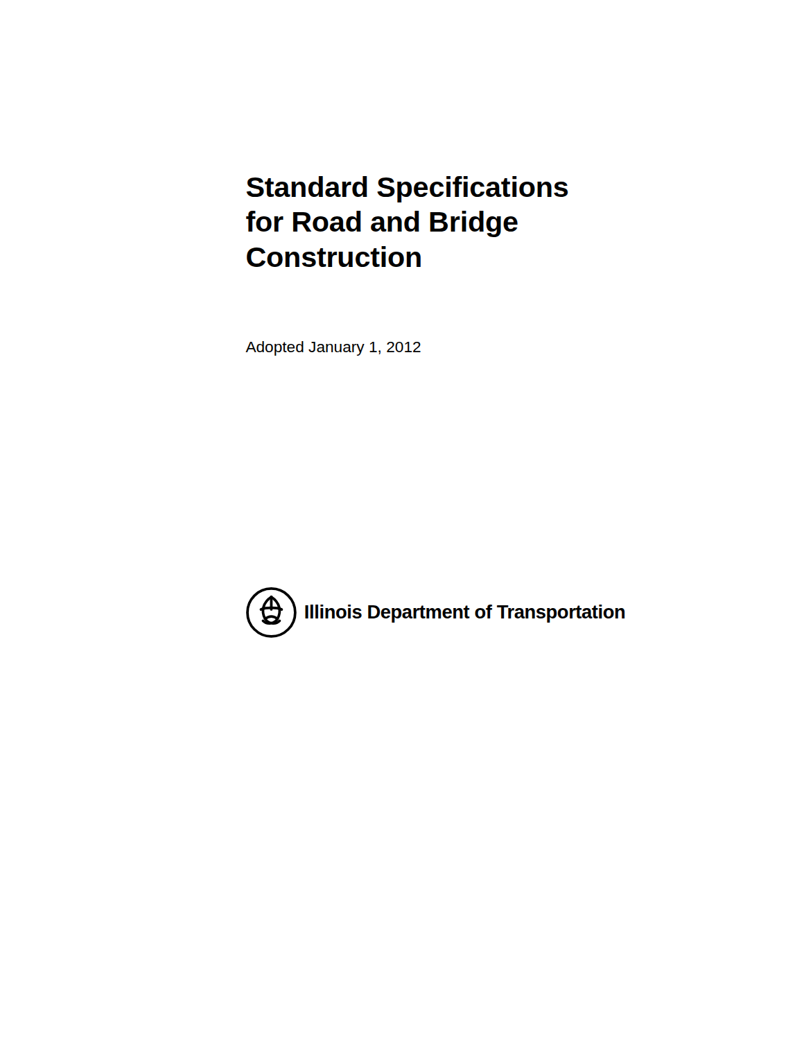Standard Specifications
for Road and Bridge
Construction
Adopted January 1, 2012
Illinois Department of Transportation